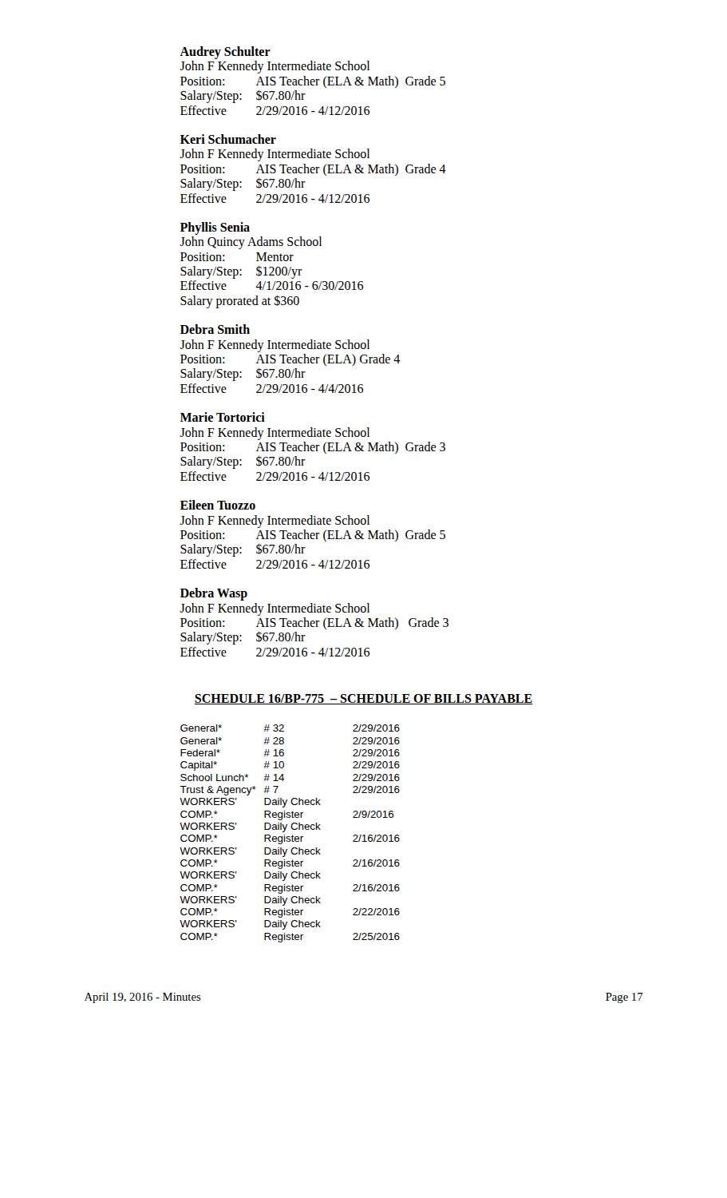Audrey Schulter
John F Kennedy Intermediate School
Position: AIS Teacher (ELA & Math) Grade 5
Salary/Step:$67.80/hr
Effective2/29/2016 - 4/12/2016
Keri Schumacher
John F Kennedy Intermediate School
Position: AIS Teacher (ELA & Math) Grade 4
Salary/Step:$67.80/hr
Effective2/29/2016 - 4/12/2016
Phyllis Senia
John Quincy Adams School
Position: Mentor
Salary/Step:$1200/yr
Effective4/1/2016 - 6/30/2016
Salary prorated at $360
Debra Smith
John F Kennedy Intermediate School
Position: AIS Teacher (ELA) Grade 4
Salary/Step:$67.80/hr
Effective2/29/2016 - 4/4/2016
Marie Tortorici
John F Kennedy Intermediate School
Position: AIS Teacher (ELA & Math) Grade 3
Salary/Step:$67.80/hr
Effective2/29/2016 - 4/12/2016
Eileen Tuozzo
John F Kennedy Intermediate School
Position: AIS Teacher (ELA & Math) Grade 5
Salary/Step:$67.80/hr
Effective2/29/2016 - 4/12/2016
Debra Wasp
John F Kennedy Intermediate School
Position: AIS Teacher (ELA & Math) Grade 3
Salary/Step:$67.80/hr
Effective2/29/2016 - 4/12/2016
SCHEDULE 16/BP-775 – SCHEDULE OF BILLS PAYABLE
| General* | # 32 | 2/29/2016 |
| General* | # 28 | 2/29/2016 |
| Federal* | # 16 | 2/29/2016 |
| Capital* | # 10 | 2/29/2016 |
| School Lunch* | # 14 | 2/29/2016 |
| Trust & Agency* | # 7 | 2/29/2016 |
| WORKERS' | Daily Check | |
| COMP.* | Register | 2/9/2016 |
| WORKERS' | Daily Check | |
| COMP.* | Register | 2/16/2016 |
| WORKERS' | Daily Check | |
| COMP.* | Register | 2/16/2016 |
| WORKERS' | Daily Check | |
| COMP.* | Register | 2/16/2016 |
| WORKERS' | Daily Check | |
| COMP.* | Register | 2/22/2016 |
| WORKERS' | Daily Check | |
| COMP.* | Register | 2/25/2016 |
April 19, 2016 - Minutes
Page 17